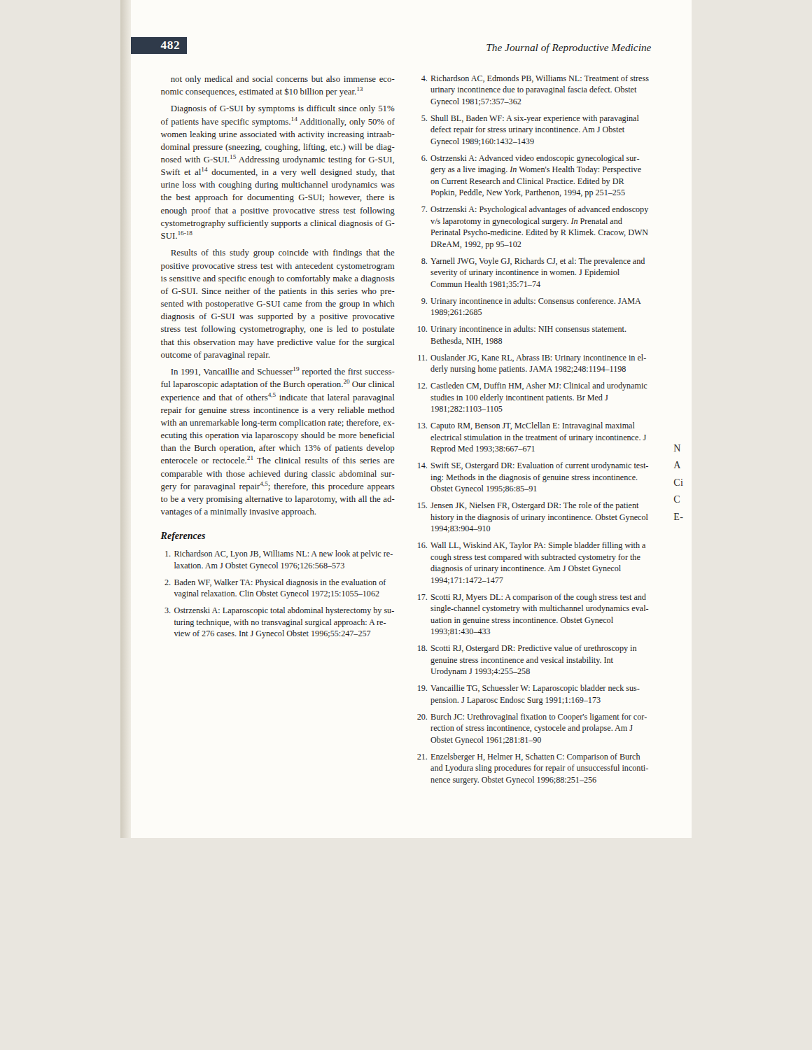482
The Journal of Reproductive Medicine
not only medical and social concerns but also immense economic consequences, estimated at $10 billion per year.13
Diagnosis of G-SUI by symptoms is difficult since only 51% of patients have specific symptoms.14 Additionally, only 50% of women leaking urine associated with activity increasing intraabdominal pressure (sneezing, coughing, lifting, etc.) will be diagnosed with G-SUI.15 Addressing urodynamic testing for G-SUI, Swift et al14 documented, in a very well designed study, that urine loss with coughing during multichannel urodynamics was the best approach for documenting G-SUI; however, there is enough proof that a positive provocative stress test following cystometrography sufficiently supports a clinical diagnosis of G-SUI.16-18
Results of this study group coincide with findings that the positive provocative stress test with antecedent cystometrogram is sensitive and specific enough to comfortably make a diagnosis of G-SUI. Since neither of the patients in this series who presented with postoperative G-SUI came from the group in which diagnosis of G-SUI was supported by a positive provocative stress test following cystometrography, one is led to postulate that this observation may have predictive value for the surgical outcome of paravaginal repair.
In 1991, Vancaillie and Schuesser19 reported the first successful laparoscopic adaptation of the Burch operation.20 Our clinical experience and that of others4,5 indicate that lateral paravaginal repair for genuine stress incontinence is a very reliable method with an unremarkable long-term complication rate; therefore, executing this operation via laparoscopy should be more beneficial than the Burch operation, after which 13% of patients develop enterocele or rectocele.21 The clinical results of this series are comparable with those achieved during classic abdominal surgery for paravaginal repair4,5; therefore, this procedure appears to be a very promising alternative to laparotomy, with all the advantages of a minimally invasive approach.
References
Richardson AC, Lyon JB, Williams NL: A new look at pelvic relaxation. Am J Obstet Gynecol 1976;126:568–573
Baden WF, Walker TA: Physical diagnosis in the evaluation of vaginal relaxation. Clin Obstet Gynecol 1972;15:1055–1062
Ostrzenski A: Laparoscopic total abdominal hysterectomy by suturing technique, with no transvaginal surgical approach: A review of 276 cases. Int J Gynecol Obstet 1996;55:247–257
Richardson AC, Edmonds PB, Williams NL: Treatment of stress urinary incontinence due to paravaginal fascia defect. Obstet Gynecol 1981;57:357–362
Shull BL, Baden WF: A six-year experience with paravaginal defect repair for stress urinary incontinence. Am J Obstet Gynecol 1989;160:1432–1439
Ostrzenski A: Advanced video endoscopic gynecological surgery as a live imaging. In Women's Health Today: Perspective on Current Research and Clinical Practice. Edited by DR Popkin, Peddle, New York, Parthenon, 1994, pp 251–255
Ostrzenski A: Psychological advantages of advanced endoscopy v/s laparotomy in gynecological surgery. In Prenatal and Perinatal Psycho-medicine. Edited by R Klimek. Cracow, DWN DReAM, 1992, pp 95–102
Yarnell JWG, Voyle GJ, Richards CJ, et al: The prevalence and severity of urinary incontinence in women. J Epidemiol Commun Health 1981;35:71–74
Urinary incontinence in adults: Consensus conference. JAMA 1989;261:2685
Urinary incontinence in adults: NIH consensus statement. Bethesda, NIH, 1988
Ouslander JG, Kane RL, Abrass IB: Urinary incontinence in elderly nursing home patients. JAMA 1982;248:1194–1198
Castleden CM, Duffin HM, Asher MJ: Clinical and urodynamic studies in 100 elderly incontinent patients. Br Med J 1981;282:1103–1105
Caputo RM, Benson JT, McClellan E: Intravaginal maximal electrical stimulation in the treatment of urinary incontinence. J Reprod Med 1993;38:667–671
Swift SE, Ostergard DR: Evaluation of current urodynamic testing: Methods in the diagnosis of genuine stress incontinence. Obstet Gynecol 1995;86:85–91
Jensen JK, Nielsen FR, Ostergard DR: The role of the patient history in the diagnosis of urinary incontinence. Obstet Gynecol 1994;83:904–910
Wall LL, Wiskind AK, Taylor PA: Simple bladder filling with a cough stress test compared with subtracted cystometry for the diagnosis of urinary incontinence. Am J Obstet Gynecol 1994;171:1472–1477
Scotti RJ, Myers DL: A comparison of the cough stress test and single-channel cystometry with multichannel urodynamics evaluation in genuine stress incontinence. Obstet Gynecol 1993;81:430–433
Scotti RJ, Ostergard DR: Predictive value of urethroscopy in genuine stress incontinence and vesical instability. Int Urodynam J 1993;4:255–258
Vancaillie TG, Schuessler W: Laparoscopic bladder neck suspension. J Laparosc Endosc Surg 1991;1:169–173
Burch JC: Urethrovaginal fixation to Cooper's ligament for correction of stress incontinence, cystocele and prolapse. Am J Obstet Gynecol 1961;281:81–90
Enzelsberger H, Helmer H, Schatten C: Comparison of Burch and Lyodura sling procedures for repair of unsuccessful incontinence surgery. Obstet Gynecol 1996;88:251–256
N
A
Ci
C
E-